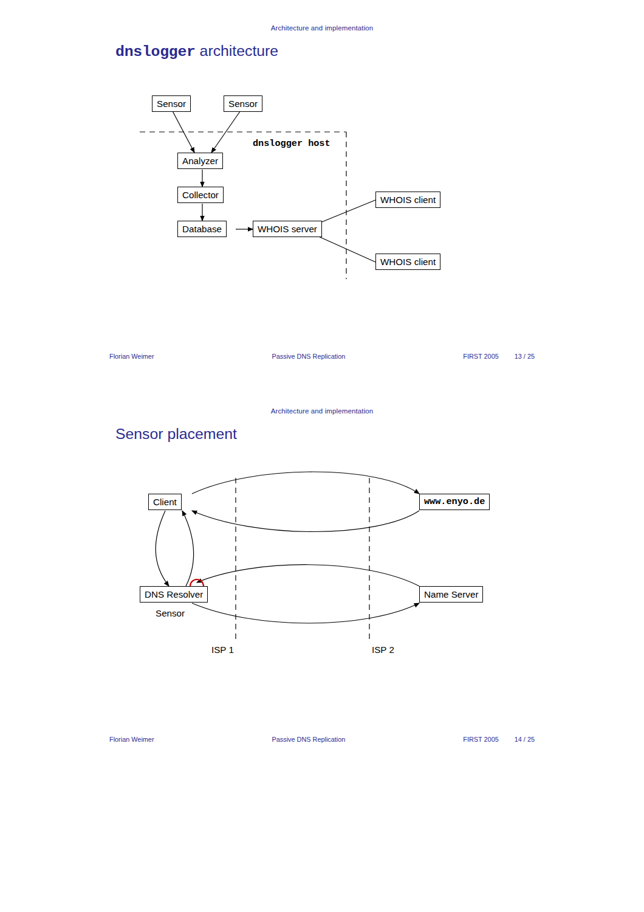Architecture and implementation
dnslogger architecture
Sensor
Sensor
dnslogger host
Analyzer
Collector
Database
WHOIS server
WHOIS client
WHOIS client
Florian Weimer Passive DNS Replication FIRST 200513 / 25
Architecture and implementation
Sensor placement
Client
www.enyo.de
DNS Resolver
Name Server
Sensor
ISP 1
ISP 2
Florian Weimer Passive DNS Replication FIRST 200514 / 25